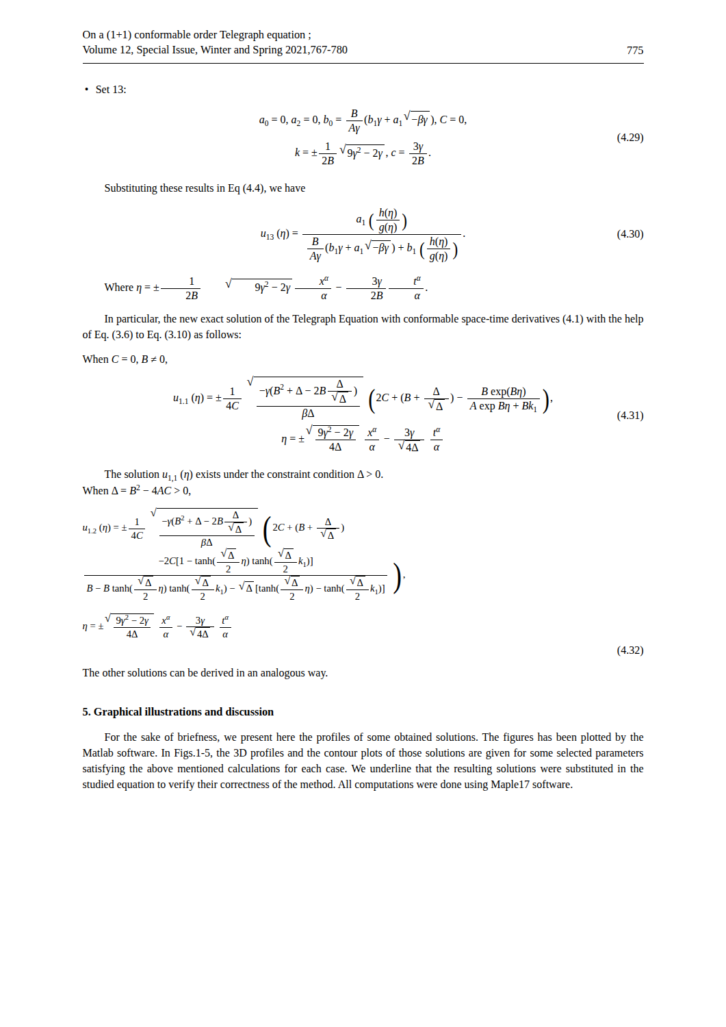On a (1+1) conformable order Telegraph equation ;
Volume 12, Special Issue, Winter and Spring 2021,767-780
775
Set 13:
a0 = 0, a2 = 0, b0 = BAγ(b1γ + a1−βγ), C = 0,
k = ±12B 9γ2 − 2γ, c = 3γ 2B.
(4.29)
Substituting these results in Eq (4.4), we have
u13 (η) = a1 (h(η) g(η)) BAγ(b1γ + a1−βγ) + b1 (h(η) g(η)) .
(4.30)
Where η = ±12B 9γ2 − 2γ xα α − 3γ 2B tα α.
In particular, the new exact solution of the Telegraph Equation with conformable space-time derivatives (4.1) with the help of Eq. (3.6) to Eq. (3.10) as follows:
When C = 0, B ≠ 0,
u1.1 (η) = ±14C −γ(B2 + Δ − 2BΔΔ) β Δ (2C + (B + ΔΔ) − B exp(Bη) A exp Bη + Bk1),
η = ±9γ2 − 2γ 4Δ xα α − 3γ 4Δ tα α
(4.31)
The solution u1,1 (η) exists under the constraint condition Δ > 0.
When Δ = B2 − 4AC > 0,
u1.2 (η) = ±14C −γ(B2 + Δ − 2BΔΔ) β Δ (2C + (B + ΔΔ) −2C[1 − tanh(Δ 2 η) tanh(Δ 2 k1)] B − B tanh(Δ 2 η) tanh(Δ 2 k1) − Δ[tanh(Δ 2 η) − tanh(Δ 2 k1)] ),
η = ±9γ2 − 2γ 4Δ xα α − 3γ 4Δ tα α
(4.32)
The other solutions can be derived in an analogous way.
5. Graphical illustrations and discussion
For the sake of briefness, we present here the profiles of some obtained solutions. The figures has been plotted by the Matlab software. In Figs.1-5, the 3D profiles and the contour plots of those solutions are given for some selected parameters satisfying the above mentioned calculations for each case. We underline that the resulting solutions were substituted in the studied equation to verify their correctness of the method. All computations were done using Maple17 software.